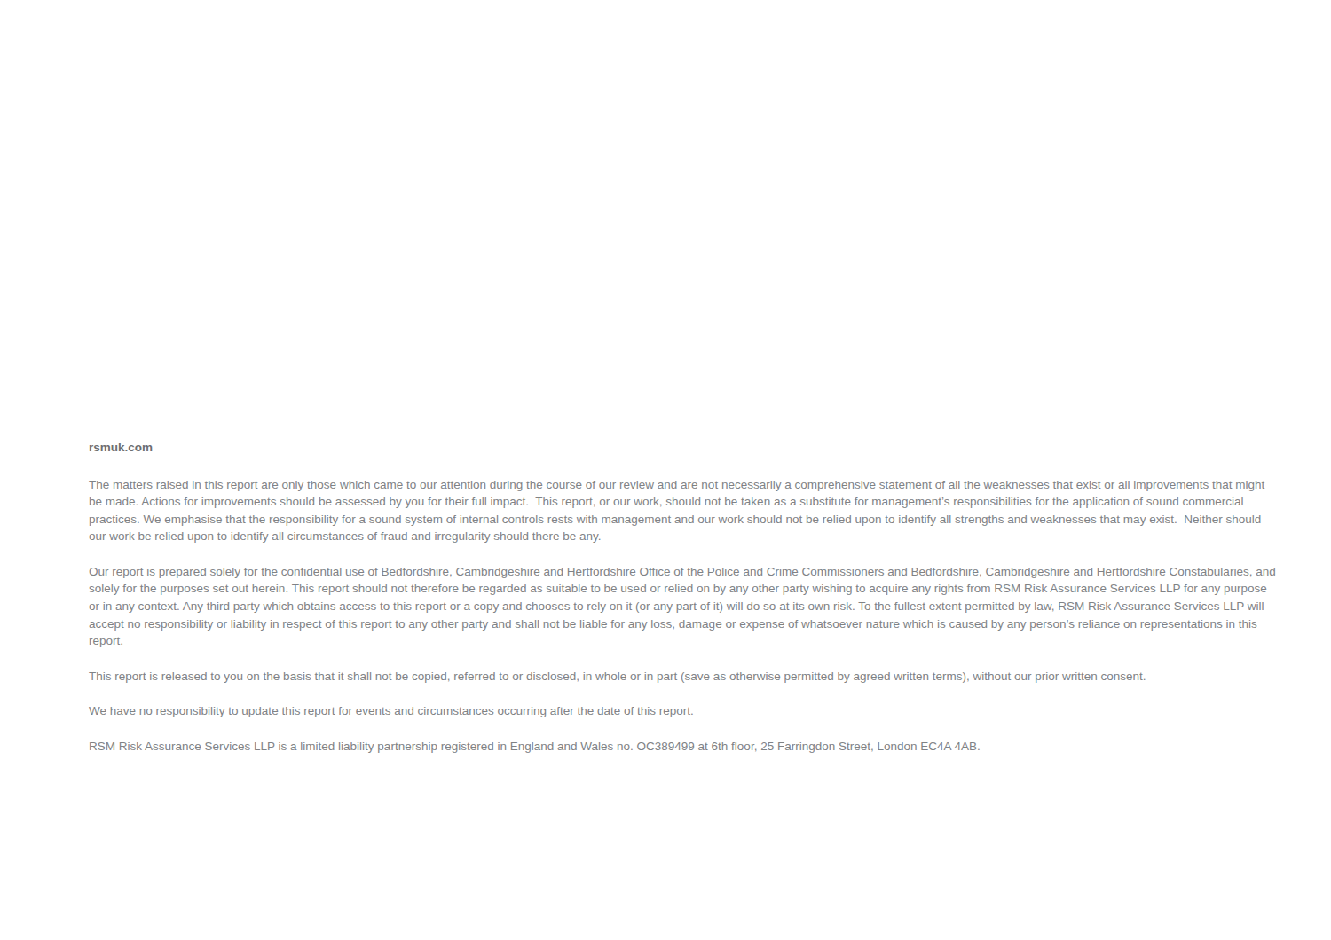rsmuk.com
The matters raised in this report are only those which came to our attention during the course of our review and are not necessarily a comprehensive statement of all the weaknesses that exist or all improvements that might be made. Actions for improvements should be assessed by you for their full impact. This report, or our work, should not be taken as a substitute for management’s responsibilities for the application of sound commercial practices. We emphasise that the responsibility for a sound system of internal controls rests with management and our work should not be relied upon to identify all strengths and weaknesses that may exist. Neither should our work be relied upon to identify all circumstances of fraud and irregularity should there be any.
Our report is prepared solely for the confidential use of Bedfordshire, Cambridgeshire and Hertfordshire Office of the Police and Crime Commissioners and Bedfordshire, Cambridgeshire and Hertfordshire Constabularies, and solely for the purposes set out herein. This report should not therefore be regarded as suitable to be used or relied on by any other party wishing to acquire any rights from RSM Risk Assurance Services LLP for any purpose or in any context. Any third party which obtains access to this report or a copy and chooses to rely on it (or any part of it) will do so at its own risk. To the fullest extent permitted by law, RSM Risk Assurance Services LLP will accept no responsibility or liability in respect of this report to any other party and shall not be liable for any loss, damage or expense of whatsoever nature which is caused by any person’s reliance on representations in this report.
This report is released to you on the basis that it shall not be copied, referred to or disclosed, in whole or in part (save as otherwise permitted by agreed written terms), without our prior written consent.
We have no responsibility to update this report for events and circumstances occurring after the date of this report.
RSM Risk Assurance Services LLP is a limited liability partnership registered in England and Wales no. OC389499 at 6th floor, 25 Farringdon Street, London EC4A 4AB.